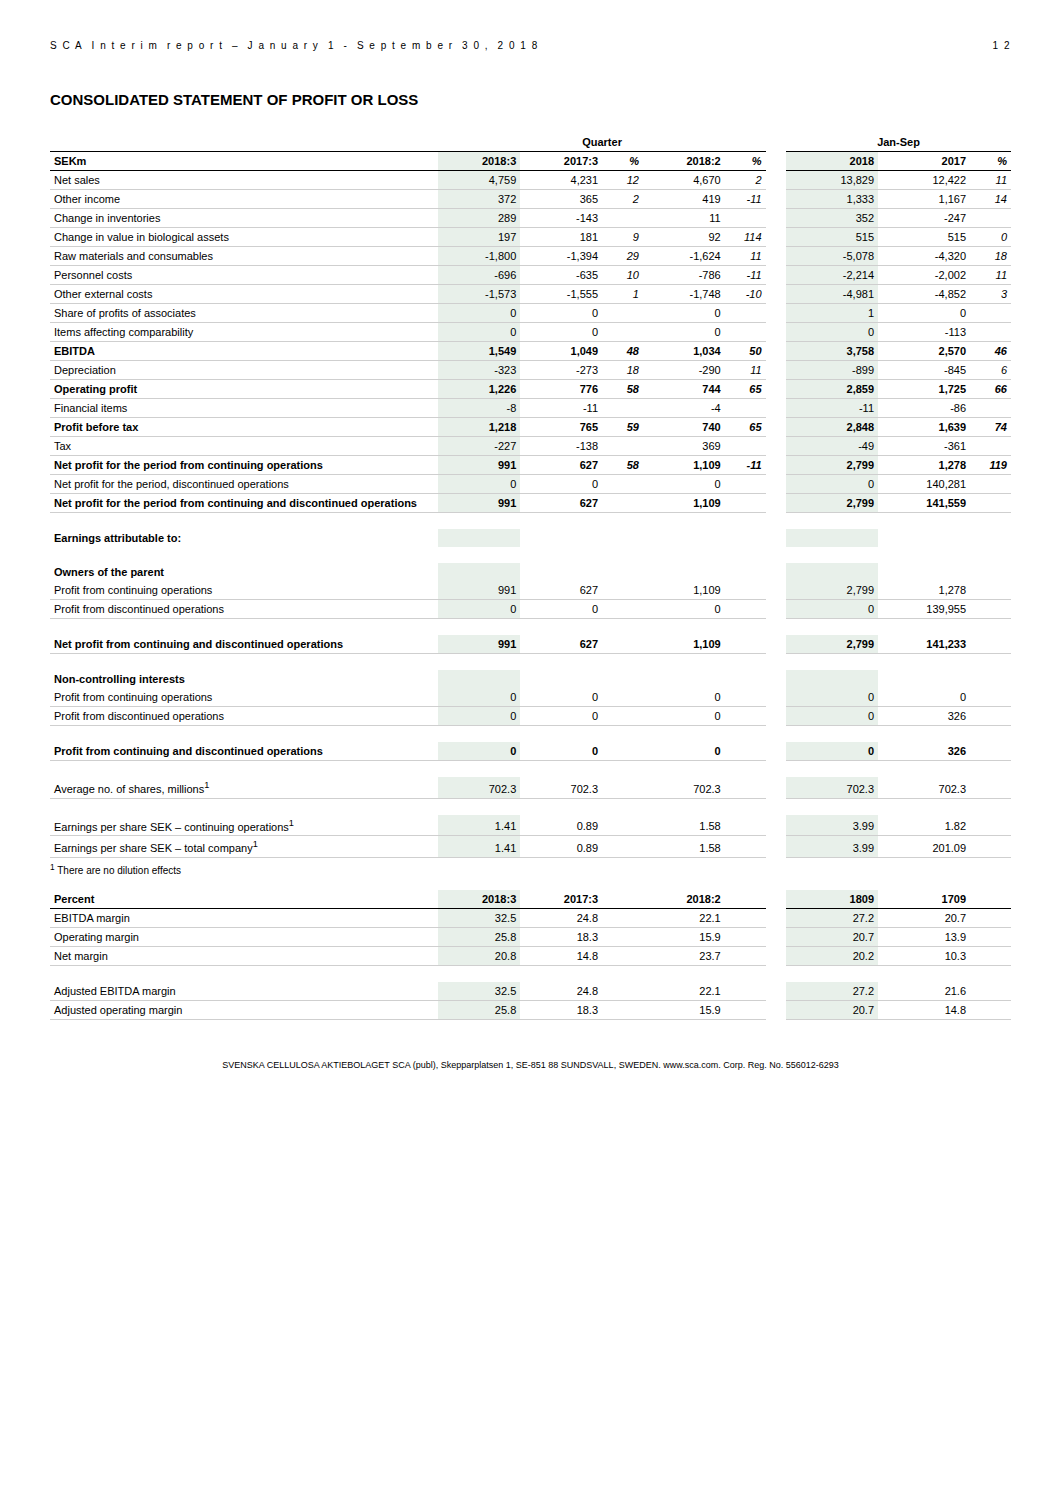S C A I n t e r i m r e p o r t – J a n u a r y 1 - S e p t e m b e r 3 0 , 2 0 1 8 1 2
CONSOLIDATED STATEMENT OF PROFIT OR LOSS
| | Quarter | | Jan-Sep |
| --- | --- | --- | --- |
| SEKm | 2018:3 | 2017:3 | % | 2018:2 | % | | 2018 | 2017 | % |
| Net sales | 4,759 | 4,231 | 12 | 4,670 | 2 | | 13,829 | 12,422 | 11 |
| Other income | 372 | 365 | 2 | 419 | -11 | | 1,333 | 1,167 | 14 |
| Change in inventories | 289 | -143 | | 11 | | | 352 | -247 | |
| Change in value in biological assets | 197 | 181 | 9 | 92 | 114 | | 515 | 515 | 0 |
| Raw materials and consumables | -1,800 | -1,394 | 29 | -1,624 | 11 | | -5,078 | -4,320 | 18 |
| Personnel costs | -696 | -635 | 10 | -786 | -11 | | -2,214 | -2,002 | 11 |
| Other external costs | -1,573 | -1,555 | 1 | -1,748 | -10 | | -4,981 | -4,852 | 3 |
| Share of profits of associates | 0 | 0 | | 0 | | | 1 | 0 | |
| Items affecting comparability | 0 | 0 | | 0 | | | 0 | -113 | |
| EBITDA | 1,549 | 1,049 | 48 | 1,034 | 50 | | 3,758 | 2,570 | 46 |
| Depreciation | -323 | -273 | 18 | -290 | 11 | | -899 | -845 | 6 |
| Operating profit | 1,226 | 776 | 58 | 744 | 65 | | 2,859 | 1,725 | 66 |
| Financial items | -8 | -11 | | -4 | | | -11 | -86 | |
| Profit before tax | 1,218 | 765 | 59 | 740 | 65 | | 2,848 | 1,639 | 74 |
| Tax | -227 | -138 | | 369 | | | -49 | -361 | |
| Net profit for the period from continuing operations | 991 | 627 | 58 | 1,109 | -11 | | 2,799 | 1,278 | 119 |
| Net profit for the period, discontinued operations | 0 | 0 | | 0 | | | 0 | 140,281 | |
| Net profit for the period from continuing and discontinued operations | 991 | 627 | | 1,109 | | | 2,799 | 141,559 | |
| Earnings attributable to: | | | | | | | | | |
| Owners of the parent | | | | | | | | | |
| Profit from continuing operations | 991 | 627 | | 1,109 | | | 2,799 | 1,278 | |
| Profit from discontinued operations | 0 | 0 | | 0 | | | 0 | 139,955 | |
| Net profit from continuing and discontinued operations | 991 | 627 | | 1,109 | | | 2,799 | 141,233 | |
| Non-controlling interests | | | | | | | | | |
| Profit from continuing operations | 0 | 0 | | 0 | | | 0 | 0 | |
| Profit from discontinued operations | 0 | 0 | | 0 | | | 0 | 326 | |
| Profit from continuing and discontinued operations | 0 | 0 | | 0 | | | 0 | 326 | |
| Average no. of shares, millions 1 | 702.3 | 702.3 | | 702.3 | | | 702.3 | 702.3 | |
| Earnings per share SEK – continuing operations 1 | 1.41 | 0.89 | | 1.58 | | | 3.99 | 1.82 | |
| Earnings per share SEK – total company 1 | 1.41 | 0.89 | | 1.58 | | | 3.99 | 201.09 | |
1 There are no dilution effects
| Percent | 2018:3 | 2017:3 | | 2018:2 | | | 1809 | 1709 | |
| --- | --- | --- | --- | --- | --- | --- | --- | --- | --- |
| EBITDA margin | 32.5 | 24.8 | | 22.1 | | | 27.2 | 20.7 | |
| Operating margin | 25.8 | 18.3 | | 15.9 | | | 20.7 | 13.9 | |
| Net margin | 20.8 | 14.8 | | 23.7 | | | 20.2 | 10.3 | |
| Adjusted EBITDA margin | 32.5 | 24.8 | | 22.1 | | | 27.2 | 21.6 | |
| Adjusted operating margin | 25.8 | 18.3 | | 15.9 | | | 20.7 | 14.8 | |
SVENSKA CELLULOSA AKTIEBOLAGET SCA (publ), Skepparplatsen 1, SE-851 88 SUNDSVALL, SWEDEN. www.sca.com. Corp. Reg. No. 556012-6293